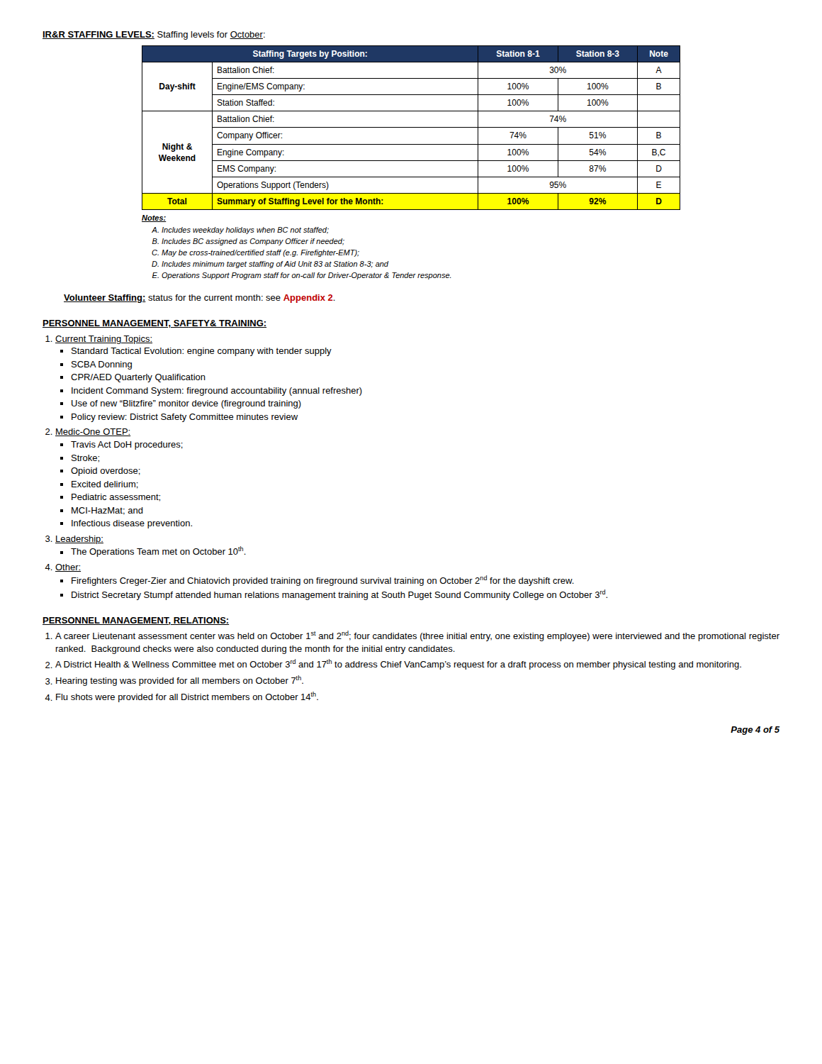IR&R STAFFING LEVELS: Staffing levels for October:
| Staffing Targets by Position: | Station 8-1 | Station 8-3 | Note |
| --- | --- | --- | --- |
| Day-shift | Battalion Chief: | 30% | A |
| Engine/EMS Company: | 100% | 100% | B |
| Station Staffed: | 100% | 100% | |
| Night & Weekend | Battalion Chief: | 74% | |
| Company Officer: | 74% | 51% | B |
| Engine Company: | 100% | 54% | B,C |
| EMS Company: | 100% | 87% | D |
| Operations Support (Tenders) | 95% | E |
| Total | Summary of Staffing Level for the Month: | 100% | 92% | D |
Notes:
Includes weekday holidays when BC not staffed;
Includes BC assigned as Company Officer if needed;
May be cross-trained/certified staff (e.g. Firefighter-EMT);
Includes minimum target staffing of Aid Unit 83 at Station 8-3; and
Operations Support Program staff for on-call for Driver-Operator & Tender response.
Volunteer Staffing: status for the current month: see Appendix 2.
PERSONNEL MANAGEMENT, SAFETY& TRAINING:
Current Training Topics:
Standard Tactical Evolution: engine company with tender supply
SCBA Donning
CPR/AED Quarterly Qualification
Incident Command System: fireground accountability (annual refresher)
Use of new “Blitzfire” monitor device (fireground training)
Policy review: District Safety Committee minutes review
Medic-One OTEP:
Travis Act DoH procedures;
Stroke;
Opioid overdose;
Excited delirium;
Pediatric assessment;
MCI-HazMat; and
Infectious disease prevention.
Leadership:
The Operations Team met on October 10th.
Other:
Firefighters Creger-Zier and Chiatovich provided training on fireground survival training on October 2nd for the dayshift crew.
District Secretary Stumpf attended human relations management training at South Puget Sound Community College on October 3rd.
PERSONNEL MANAGEMENT, RELATIONS:
A career Lieutenant assessment center was held on October 1st and 2nd; four candidates (three initial entry, one existing employee) were interviewed and the promotional register ranked. Background checks were also conducted during the month for the initial entry candidates.
A District Health & Wellness Committee met on October 3rd and 17th to address Chief VanCamp’s request for a draft process on member physical testing and monitoring.
Hearing testing was provided for all members on October 7th.
Flu shots were provided for all District members on October 14th.
Page 4 of 5